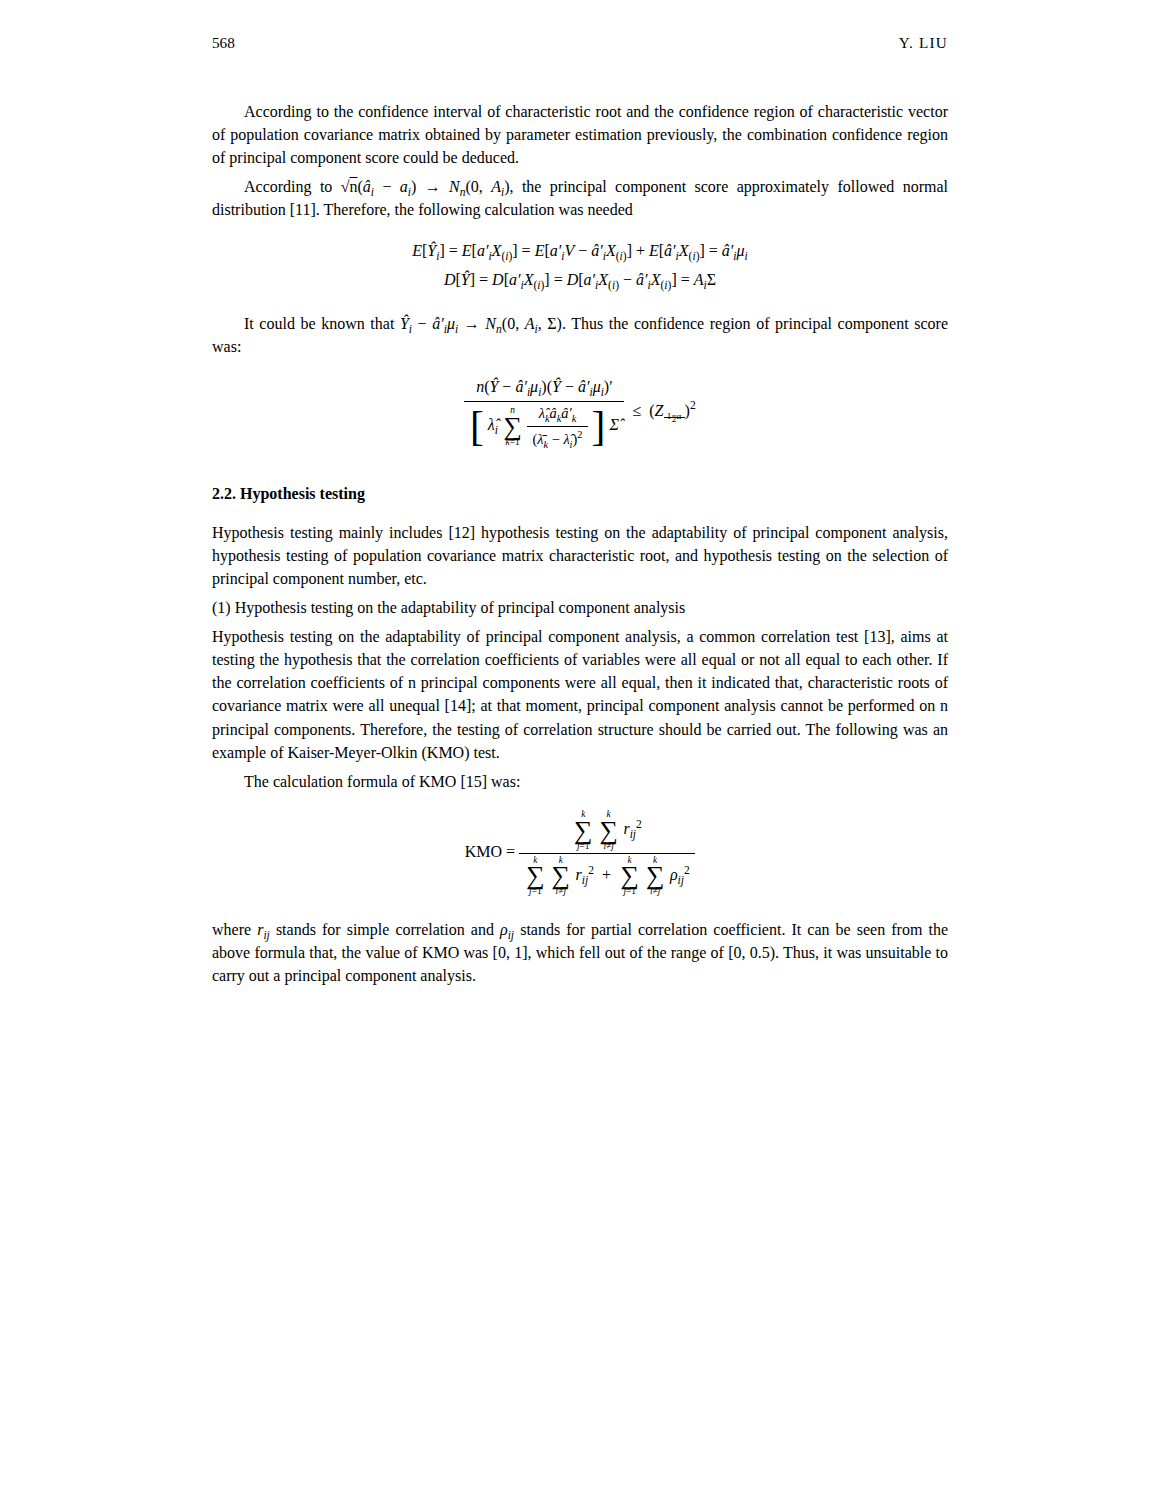568 Y. LIU
According to the confidence interval of characteristic root and the confidence region of characteristic vector of population covariance matrix obtained by parameter estimation previously, the combination confidence region of principal component score could be deduced.
According to √n(âi − ai) → Nn(0, Ai), the principal component score approximately followed normal distribution [11]. Therefore, the following calculation was needed
E[Ŷi] = E[a′iX(i)] = E[a′iV − â′iX(i)] + E[â′iX(i)] = â′iμi
D[Ŷ] = D[a′iX(i)] = D[a′iX(i) − â′iX(i)] = Ai Σ
It could be known that Ŷi − â′iμi → Nn(0, Ai, Σ). Thus the confidence region of principal component score was:
n(Ŷ − â′iμi)(Ŷ − â′iμi)′ [ λ̂i n ∑ k=1 λ̂kâkâ′k (λ̄k − λ̂i)2 ] Σ̂ ≤ (Z1−α 2)2
2.2. Hypothesis testing
Hypothesis testing mainly includes [12] hypothesis testing on the adaptability of principal component analysis, hypothesis testing of population covariance matrix characteristic root, and hypothesis testing on the selection of principal component number, etc.
(1) Hypothesis testing on the adaptability of principal component analysis
Hypothesis testing on the adaptability of principal component analysis, a common correlation test [13], aims at testing the hypothesis that the correlation coefficients of variables were all equal or not all equal to each other. If the correlation coefficients of n principal components were all equal, then it indicated that, characteristic roots of covariance matrix were all unequal [14]; at that moment, principal component analysis cannot be performed on n principal components. Therefore, the testing of correlation structure should be carried out. The following was an example of Kaiser-Meyer-Olkin (KMO) test.
The calculation formula of KMO [15] was:
KMO = k ∑ j=1 k ∑ i≠j rij2 k ∑ j=1 k ∑ i≠j rij2 + k ∑ j=1 k ∑ i≠j ρij2
where rij stands for simple correlation and ρij stands for partial correlation coefficient. It can be seen from the above formula that, the value of KMO was [0, 1], which fell out of the range of [0, 0.5). Thus, it was unsuitable to carry out a principal component analysis.